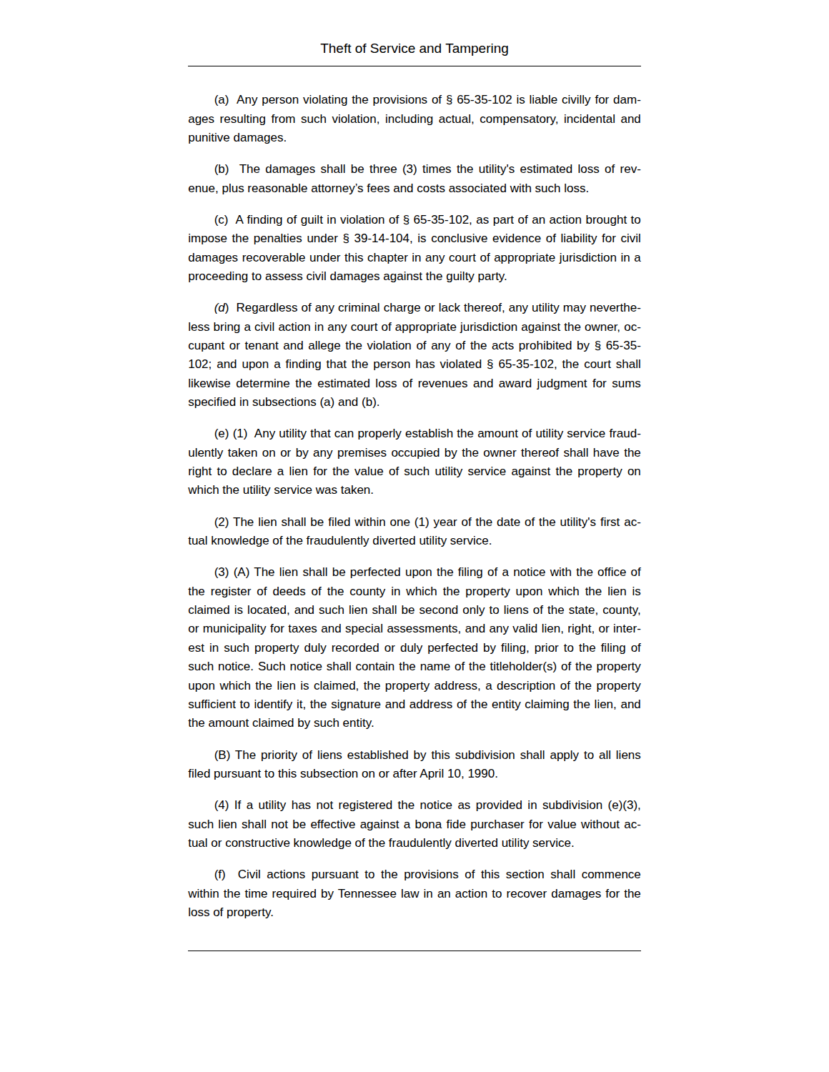Theft of Service and Tampering
(a) Any person violating the provisions of § 65-35-102 is liable civilly for damages resulting from such violation, including actual, compensatory, incidental and punitive damages.
(b) The damages shall be three (3) times the utility's estimated loss of revenue, plus reasonable attorney’s fees and costs associated with such loss.
(c) A finding of guilt in violation of § 65-35-102, as part of an action brought to impose the penalties under § 39-14-104, is conclusive evidence of liability for civil damages recoverable under this chapter in any court of appropriate jurisdiction in a proceeding to assess civil damages against the guilty party.
(d) Regardless of any criminal charge or lack thereof, any utility may nevertheless bring a civil action in any court of appropriate jurisdiction against the owner, occupant or tenant and allege the violation of any of the acts prohibited by § 65-35-102; and upon a finding that the person has violated § 65-35-102, the court shall likewise determine the estimated loss of revenues and award judgment for sums specified in subsections (a) and (b).
(e) (1) Any utility that can properly establish the amount of utility service fraudulently taken on or by any premises occupied by the owner thereof shall have the right to declare a lien for the value of such utility service against the property on which the utility service was taken.
(2) The lien shall be filed within one (1) year of the date of the utility's first actual knowledge of the fraudulently diverted utility service.
(3) (A) The lien shall be perfected upon the filing of a notice with the office of the register of deeds of the county in which the property upon which the lien is claimed is located, and such lien shall be second only to liens of the state, county, or municipality for taxes and special assessments, and any valid lien, right, or interest in such property duly recorded or duly perfected by filing, prior to the filing of such notice. Such notice shall contain the name of the titleholder(s) of the property upon which the lien is claimed, the property address, a description of the property sufficient to identify it, the signature and address of the entity claiming the lien, and the amount claimed by such entity.
(B) The priority of liens established by this subdivision shall apply to all liens filed pursuant to this subsection on or after April 10, 1990.
(4) If a utility has not registered the notice as provided in subdivision (e)(3), such lien shall not be effective against a bona fide purchaser for value without actual or constructive knowledge of the fraudulently diverted utility service.
(f) Civil actions pursuant to the provisions of this section shall commence within the time required by Tennessee law in an action to recover damages for the loss of property.